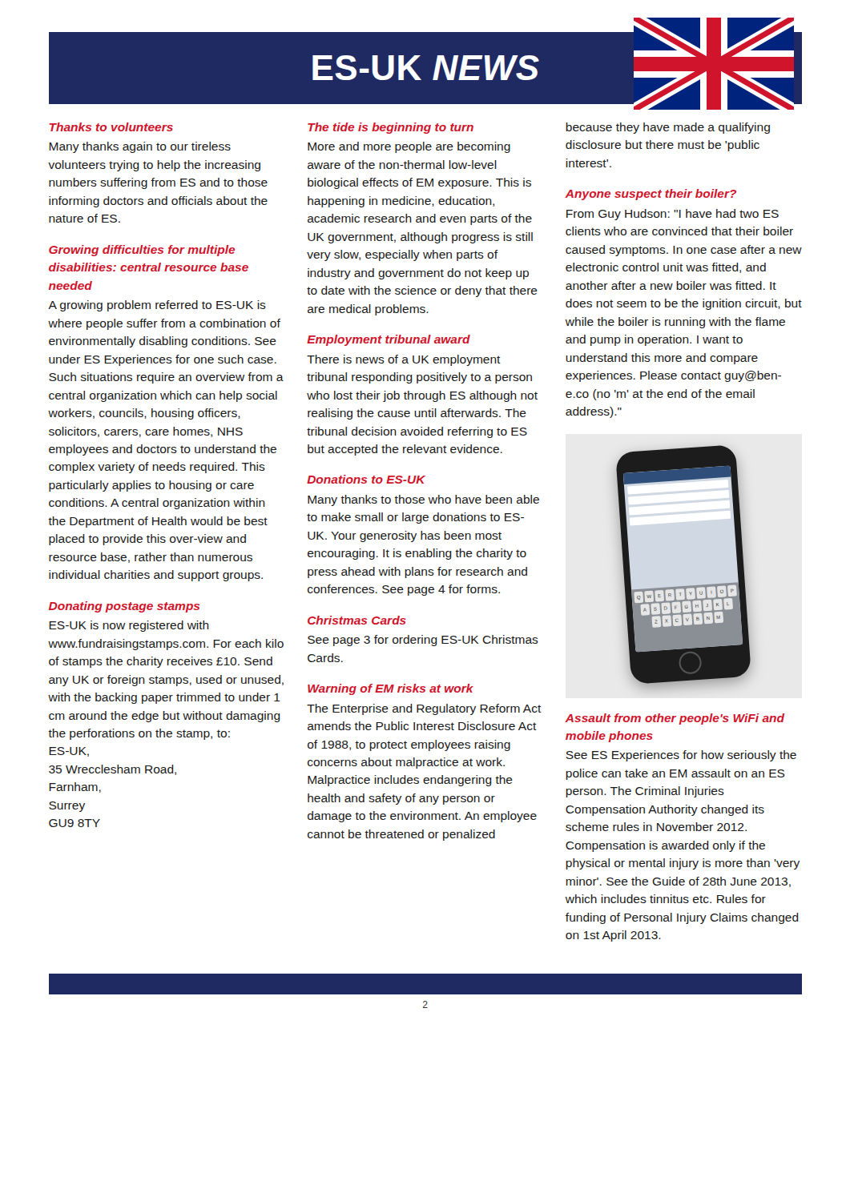ES-UK NEWS
Thanks to volunteers
Many thanks again to our tireless volunteers trying to help the increasing numbers suffering from ES and to those informing doctors and officials about the nature of ES.
Growing difficulties for multiple disabilities: central resource base needed
A growing problem referred to ES-UK is where people suffer from a combination of environmentally disabling conditions. See under ES Experiences for one such case. Such situations require an overview from a central organization which can help social workers, councils, housing officers, solicitors, carers, care homes, NHS employees and doctors to understand the complex variety of needs required. This particularly applies to housing or care conditions. A central organization within the Department of Health would be best placed to provide this over-view and resource base, rather than numerous individual charities and support groups.
Donating postage stamps
ES-UK is now registered with www.fundraisingstamps.com. For each kilo of stamps the charity receives £10. Send any UK or foreign stamps, used or unused, with the backing paper trimmed to under 1 cm around the edge but without damaging the perforations on the stamp, to:
ES-UK,
35 Wrecclesham Road,
Farnham,
Surrey
GU9 8TY
The tide is beginning to turn
More and more people are becoming aware of the non-thermal low-level biological effects of EM exposure. This is happening in medicine, education, academic research and even parts of the UK government, although progress is still very slow, especially when parts of industry and government do not keep up to date with the science or deny that there are medical problems.
Employment tribunal award
There is news of a UK employment tribunal responding positively to a person who lost their job through ES although not realising the cause until afterwards. The tribunal decision avoided referring to ES but accepted the relevant evidence.
Donations to ES-UK
Many thanks to those who have been able to make small or large donations to ES-UK. Your generosity has been most encouraging. It is enabling the charity to press ahead with plans for research and conferences. See page 4 for forms.
Christmas Cards
See page 3 for ordering ES-UK Christmas Cards.
Warning of EM risks at work
The Enterprise and Regulatory Reform Act amends the Public Interest Disclosure Act of 1988, to protect employees raising concerns about malpractice at work. Malpractice includes endangering the health and safety of any person or damage to the environment. An employee cannot be threatened or penalized
because they have made a qualifying disclosure but there must be 'public interest'.
Anyone suspect their boiler?
From Guy Hudson: "I have had two ES clients who are convinced that their boiler caused symptoms. In one case after a new electronic control unit was fitted, and another after a new boiler was fitted. It does not seem to be the ignition circuit, but while the boiler is running with the flame and pump in operation. I want to understand this more and compare experiences. Please contact guy@ben-e.co (no 'm' at the end of the email address)."
Q
W
E
R
T
Y
U
I
O
P
A
S
D
F
G
H
J
K
L
Z
X
C
V
B
N
M
Assault from other people's WiFi and mobile phones
See ES Experiences for how seriously the police can take an EM assault on an ES person. The Criminal Injuries Compensation Authority changed its scheme rules in November 2012. Compensation is awarded only if the physical or mental injury is more than 'very minor'. See the Guide of 28th June 2013, which includes tinnitus etc. Rules for funding of Personal Injury Claims changed on 1st April 2013.
2